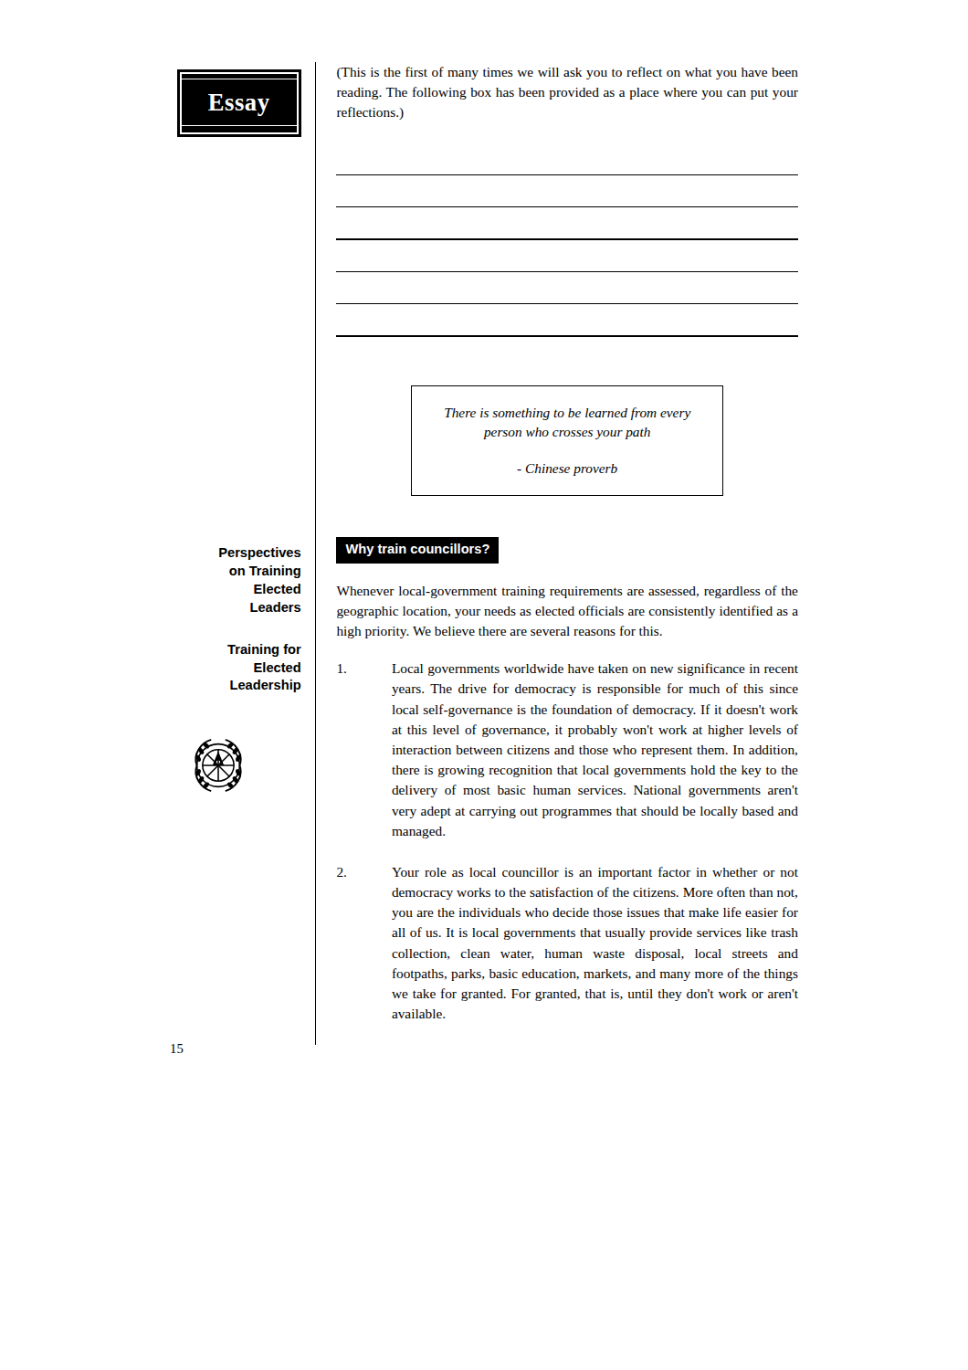Essay
Perspectives
on Training
Elected
Leaders
Training for
Elected
Leadership
(This is the first of many times we will ask you to reflect on what you have been reading. The following box has been provided as a place where you can put your reflections.)
There is something to be learned from every person who crosses your path
- Chinese proverb
Why train councillors?
Whenever local-government training requirements are assessed, regardless of the geographic location, your needs as elected officials are consistently identified as a high priority. We believe there are several reasons for this.
1. Local governments worldwide have taken on new significance in recent years. The drive for democracy is responsible for much of this since local self-governance is the foundation of democracy. If it doesn't work at this level of governance, it probably won't work at higher levels of interaction between citizens and those who represent them. In addition, there is growing recognition that local governments hold the key to the delivery of most basic human services. National governments aren't very adept at carrying out programmes that should be locally based and managed.
2. Your role as local councillor is an important factor in whether or not democracy works to the satisfaction of the citizens. More often than not, you are the individuals who decide those issues that make life easier for all of us. It is local governments that usually provide services like trash collection, clean water, human waste disposal, local streets and footpaths, parks, basic education, markets, and many more of the things we take for granted. For granted, that is, until they don't work or aren't available.
15